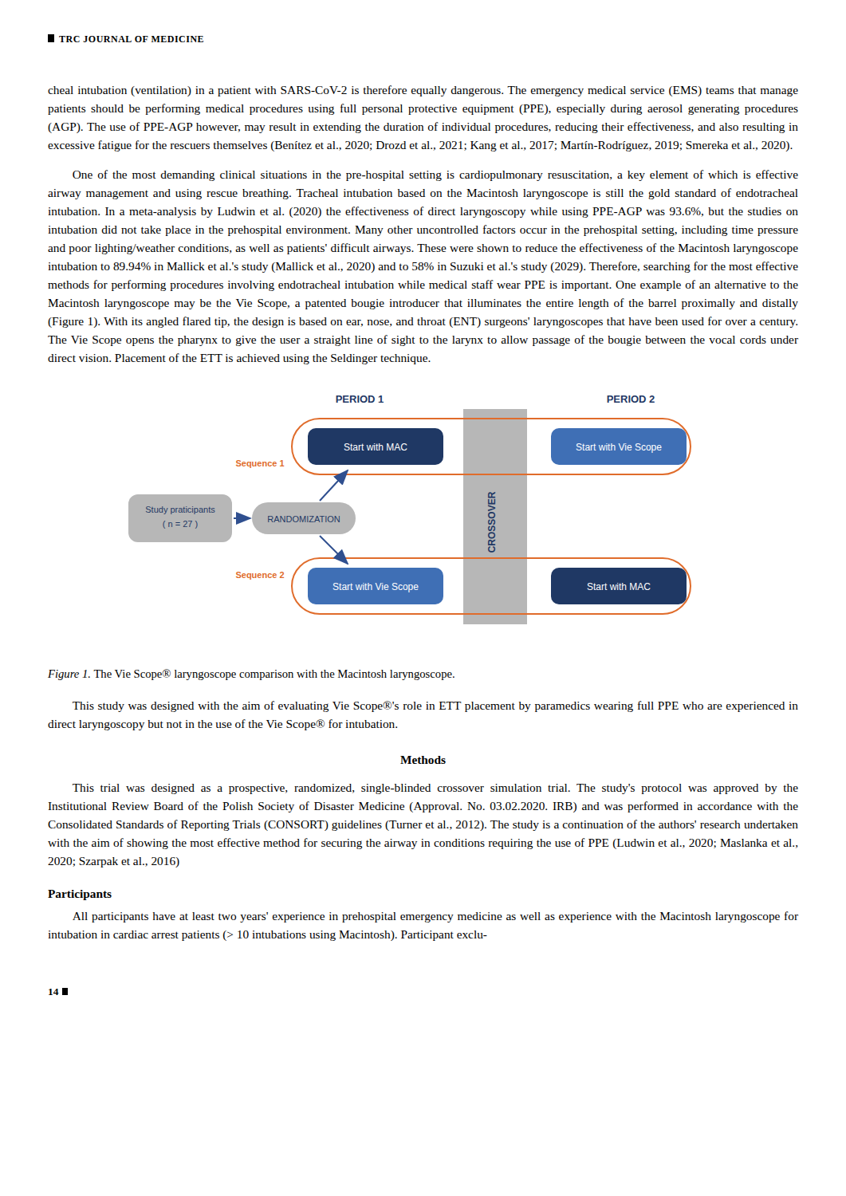TRC JOURNAL OF MEDICINE
cheal intubation (ventilation) in a patient with SARS-CoV-2 is therefore equally dangerous. The emergency medical service (EMS) teams that manage patients should be performing medical procedures using full personal protective equipment (PPE), especially during aerosol generating procedures (AGP). The use of PPE-AGP however, may result in extending the duration of individual procedures, reducing their effectiveness, and also resulting in excessive fatigue for the rescuers themselves (Benítez et al., 2020; Drozd et al., 2021; Kang et al., 2017; Martín-Rodríguez, 2019; Smereka et al., 2020).
One of the most demanding clinical situations in the pre-hospital setting is cardiopulmonary resuscitation, a key element of which is effective airway management and using rescue breathing. Tracheal intubation based on the Macintosh laryngoscope is still the gold standard of endotracheal intubation. In a meta-analysis by Ludwin et al. (2020) the effectiveness of direct laryngoscopy while using PPE-AGP was 93.6%, but the studies on intubation did not take place in the prehospital environment. Many other uncontrolled factors occur in the prehospital setting, including time pressure and poor lighting/weather conditions, as well as patients' difficult airways. These were shown to reduce the effectiveness of the Macintosh laryngoscope intubation to 89.94% in Mallick et al.'s study (Mallick et al., 2020) and to 58% in Suzuki et al.'s study (2029). Therefore, searching for the most effective methods for performing procedures involving endotracheal intubation while medical staff wear PPE is important. One example of an alternative to the Macintosh laryngoscope may be the Vie Scope, a patented bougie introducer that illuminates the entire length of the barrel proximally and distally (Figure 1). With its angled flared tip, the design is based on ear, nose, and throat (ENT) surgeons' laryngoscopes that have been used for over a century. The Vie Scope opens the pharynx to give the user a straight line of sight to the larynx to allow passage of the bougie between the vocal cords under direct vision. Placement of the ETT is achieved using the Seldinger technique.
PERIOD 1 PERIOD 2 CROSSOVER Start with MAC Start with Vie Scope Start with Vie Scope Start with MAC Study praticipants ( n = 27 ) RANDOMIZATION Sequence 1 Sequence 2
Figure 1. The Vie Scope® laryngoscope comparison with the Macintosh laryngoscope.
This study was designed with the aim of evaluating Vie Scope®'s role in ETT placement by paramedics wearing full PPE who are experienced in direct laryngoscopy but not in the use of the Vie Scope® for intubation.
Methods
This trial was designed as a prospective, randomized, single-blinded crossover simulation trial. The study's protocol was approved by the Institutional Review Board of the Polish Society of Disaster Medicine (Approval. No. 03.02.2020. IRB) and was performed in accordance with the Consolidated Standards of Reporting Trials (CONSORT) guidelines (Turner et al., 2012). The study is a continuation of the authors' research undertaken with the aim of showing the most effective method for securing the airway in conditions requiring the use of PPE (Ludwin et al., 2020; Maslanka et al., 2020; Szarpak et al., 2016)
Participants
All participants have at least two years' experience in prehospital emergency medicine as well as experience with the Macintosh laryngoscope for intubation in cardiac arrest patients (> 10 intubations using Macintosh). Participant exclu-
14